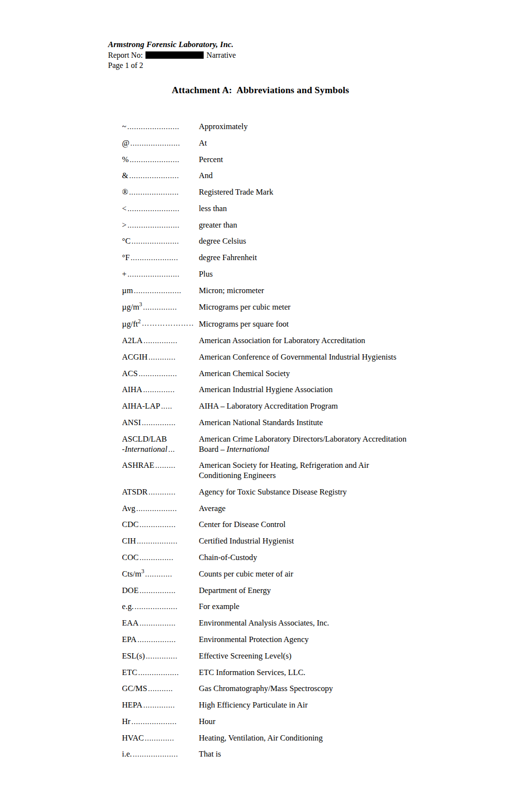Armstrong Forensic Laboratory, Inc.
Report No:redacted Narrative
Page 1 of 2
Attachment A: Abbreviations and Symbols
~.......................
Approximately
@......................
At
%......................
Percent
&......................
And
®......................
Registered Trade Mark
<.......................
less than
>.......................
greater than
°C.....................
degree Celsius
°F.....................
degree Fahrenheit
+.......................
Plus
µm.....................
Micron; micrometer
µg/m3...............
Micrograms per cubic meter
µg/ft2……………………………………
Micrograms per square foot
A2LA...............
American Association for Laboratory Accreditation
ACGIH............
American Conference of Governmental Industrial Hygienists
ACS.................
American Chemical Society
AIHA..............
American Industrial Hygiene Association
AIHA-LAP.....
AIHA – Laboratory Accreditation Program
ANSI...............
American National Standards Institute
ASCLD/LAB -International...
American Crime Laboratory Directors/Laboratory Accreditation Board – International
ASHRAE.........
American Society for Heating, Refrigeration and Air Conditioning Engineers
ATSDR............
Agency for Toxic Substance Disease Registry
Avg..................
Average
CDC................
Center for Disease Control
CIH..................
Certified Industrial Hygienist
COC...............
Chain-of-Custody
Cts/m3............
Counts per cubic meter of air
DOE................
Department of Energy
e.g....................
For example
EAA................
Environmental Analysis Associates, Inc.
EPA.................
Environmental Protection Agency
ESL(s)..............
Effective Screening Level(s)
ETC..................
ETC Information Services, LLC.
GC/MS...........
Gas Chromatography/Mass Spectroscopy
HEPA..............
High Efficiency Particulate in Air
Hr....................
Hour
HVAC.............
Heating, Ventilation, Air Conditioning
i.e.....................
That is